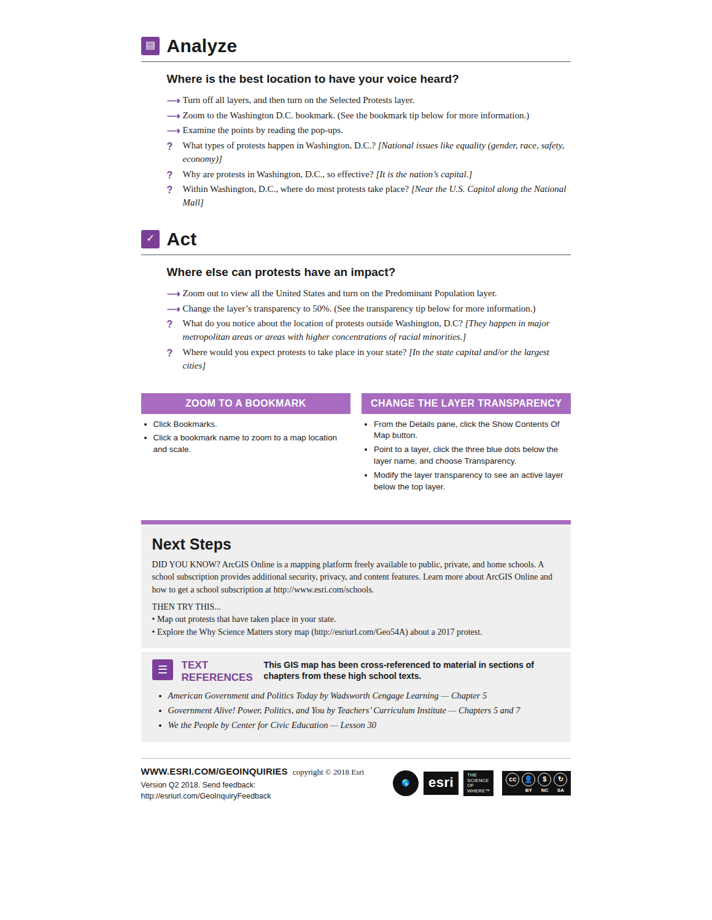▤
Analyze
Where is the best location to have your voice heard?
⟶Turn off all layers, and then turn on the Selected Protests layer.
⟶Zoom to the Washington D.C. bookmark. (See the bookmark tip below for more information.)
⟶Examine the points by reading the pop-ups.
?What types of protests happen in Washington, D.C.? [National issues like equality (gender, race, safety, economy)]
?Why are protests in Washington, D.C., so effective? [It is the nation’s capital.]
?Within Washington, D.C., where do most protests take place? [Near the U.S. Capitol along the National Mall]
✓
Act
Where else can protests have an impact?
⟶Zoom out to view all the United States and turn on the Predominant Population layer.
⟶Change the layer’s transparency to 50%. (See the transparency tip below for more information.)
?What do you notice about the location of protests outside Washington, D.C? [They happen in major metropolitan areas or areas with higher concentrations of racial minorities.]
?Where would you expect protests to take place in your state? [In the state capital and/or the largest cities]
ZOOM TO A BOOKMARK
Click Bookmarks.
Click a bookmark name to zoom to a map location and scale.
CHANGE THE LAYER TRANSPARENCY
From the Details pane, click the Show Contents Of Map button.
Point to a layer, click the three blue dots below the layer name, and choose Transparency.
Modify the layer transparency to see an active layer below the top layer.
Next Steps
DID YOU KNOW? ArcGIS Online is a mapping platform freely available to public, private, and home schools. A school subscription provides additional security, privacy, and content features. Learn more about ArcGIS Online and how to get a school subscription at http://www.esri.com/schools.
THEN TRY THIS...
• Map out protests that have taken place in your state.
• Explore the Why Science Matters story map (http://esriurl.com/Geo54A) about a 2017 protest.
☰
TEXT
REFERENCES
This GIS map has been cross-referenced to material in sections of chapters from these high school texts.
American Government and Politics Today by Wadsworth Cengage Learning — Chapter 5
Government Alive! Power, Politics, and You by Teachers’ Curriculum Institute — Chapters 5 and 7
We the People by Center for Civic Education — Lesson 30
WWW.ESRI.COM/GEOINQUIRIES copyright © 2018 Esri Version Q2 2018. Send feedback: http://esriurl.com/GeoInquiryFeedback
🌎
esri
The
Science
of
Where™
cc
👤
$
↻
BY NC SA